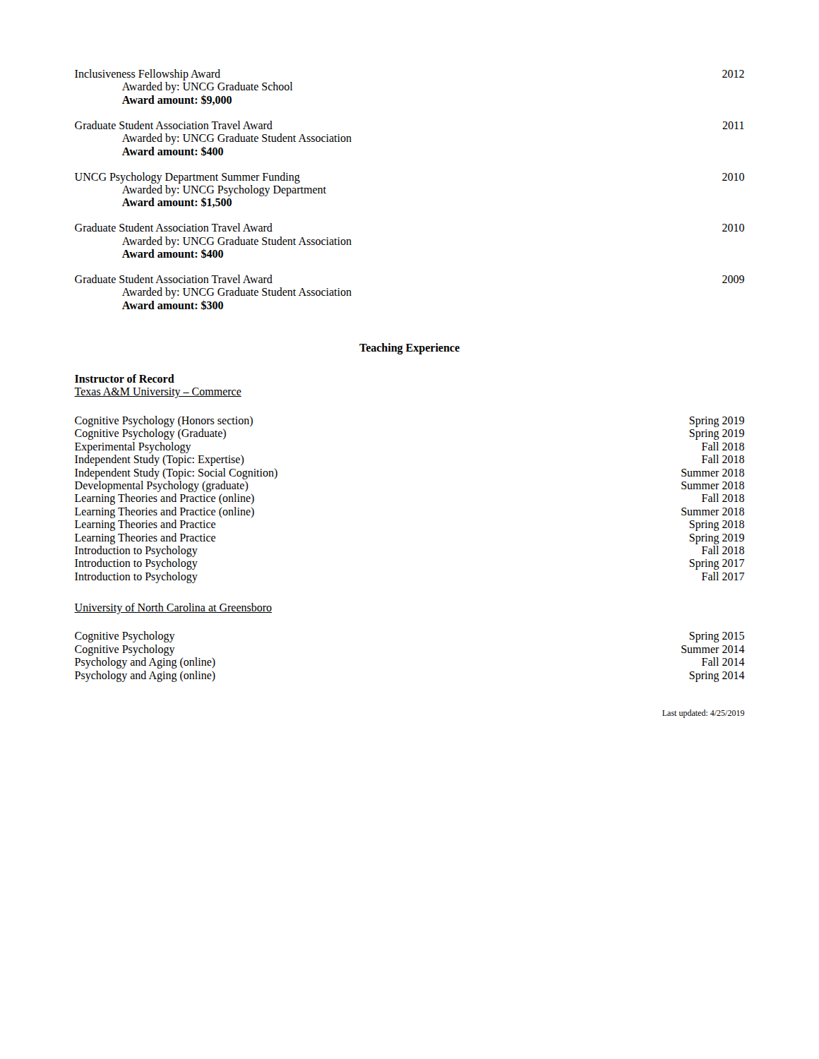Inclusiveness Fellowship Award 2012
Awarded by: UNCG Graduate School
Award amount: $9,000
Graduate Student Association Travel Award 2011
Awarded by: UNCG Graduate Student Association
Award amount: $400
UNCG Psychology Department Summer Funding 2010
Awarded by: UNCG Psychology Department
Award amount: $1,500
Graduate Student Association Travel Award 2010
Awarded by: UNCG Graduate Student Association
Award amount: $400
Graduate Student Association Travel Award 2009
Awarded by: UNCG Graduate Student Association
Award amount: $300
Teaching Experience
Instructor of Record
Texas A&M University – Commerce
Cognitive Psychology (Honors section) Spring 2019
Cognitive Psychology (Graduate) Spring 2019
Experimental Psychology Fall 2018
Independent Study (Topic: Expertise) Fall 2018
Independent Study (Topic: Social Cognition) Summer 2018
Developmental Psychology (graduate) Summer 2018
Learning Theories and Practice (online) Fall 2018
Learning Theories and Practice (online) Summer 2018
Learning Theories and Practice Spring 2018
Learning Theories and Practice Spring 2019
Introduction to Psychology Fall 2018
Introduction to Psychology Spring 2017
Introduction to Psychology Fall 2017
University of North Carolina at Greensboro
Cognitive Psychology Spring 2015
Cognitive Psychology Summer 2014
Psychology and Aging (online) Fall 2014
Psychology and Aging (online) Spring 2014
Last updated: 4/25/2019